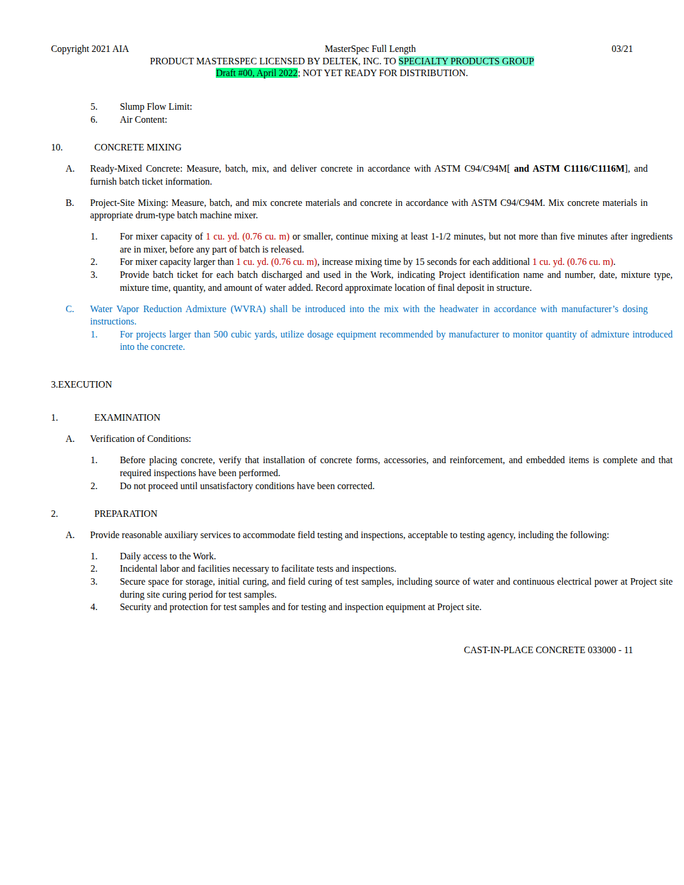Copyright 2021 AIA
MasterSpec Full Length
03/21
PRODUCT MASTERSPEC LICENSED BY DELTEK, INC. TO SPECIALTY PRODUCTS GROUP
Draft #00, April 2022; NOT YET READY FOR DISTRIBUTION.
| 5. | Slump Flow Limit: |
| 6. | Air Content: |
| 10. | CONCRETE MIXING |
| A. | Ready-Mixed Concrete: Measure, batch, mix, and deliver concrete in accordance with ASTM C94/C94M[ and ASTM C1116/C1116M ], and furnish batch ticket information. |
| B. | Project-Site Mixing: Measure, batch, and mix concrete materials and concrete in accordance with ASTM C94/C94M. Mix concrete materials in appropriate drum-type batch machine mixer. |
| 1. | For mixer capacity of 1 cu. yd. (0.76 cu. m) or smaller, continue mixing at least 1-1/2 minutes, but not more than five minutes after ingredients are in mixer, before any part of batch is released. |
| 2. | For mixer capacity larger than 1 cu. yd. (0.76 cu. m) , increase mixing time by 15 seconds for each additional 1 cu. yd. (0.76 cu. m) . |
| 3. | Provide batch ticket for each batch discharged and used in the Work, indicating Project identification name and number, date, mixture type, mixture time, quantity, and amount of water added. Record approximate location of final deposit in structure. |
| C. | Water Vapor Reduction Admixture (WVRA) shall be introduced into the mix with the headwater in accordance with manufacturer’s dosing instructions. |
| 1. | For projects larger than 500 cubic yards, utilize dosage equipment recommended by manufacturer to monitor quantity of admixture introduced into the concrete. |
3.EXECUTION
| 1. | EXAMINATION |
| A. | Verification of Conditions: |
| 1. | Before placing concrete, verify that installation of concrete forms, accessories, and reinforcement, and embedded items is complete and that required inspections have been performed. |
| 2. | Do not proceed until unsatisfactory conditions have been corrected. |
| 2. | PREPARATION |
| A. | Provide reasonable auxiliary services to accommodate field testing and inspections, acceptable to testing agency, including the following: |
| 1. | Daily access to the Work. |
| 2. | Incidental labor and facilities necessary to facilitate tests and inspections. |
| 3. | Secure space for storage, initial curing, and field curing of test samples, including source of water and continuous electrical power at Project site during site curing period for test samples. |
| 4. | Security and protection for test samples and for testing and inspection equipment at Project site. |
CAST-IN-PLACE CONCRETE 033000 - 11